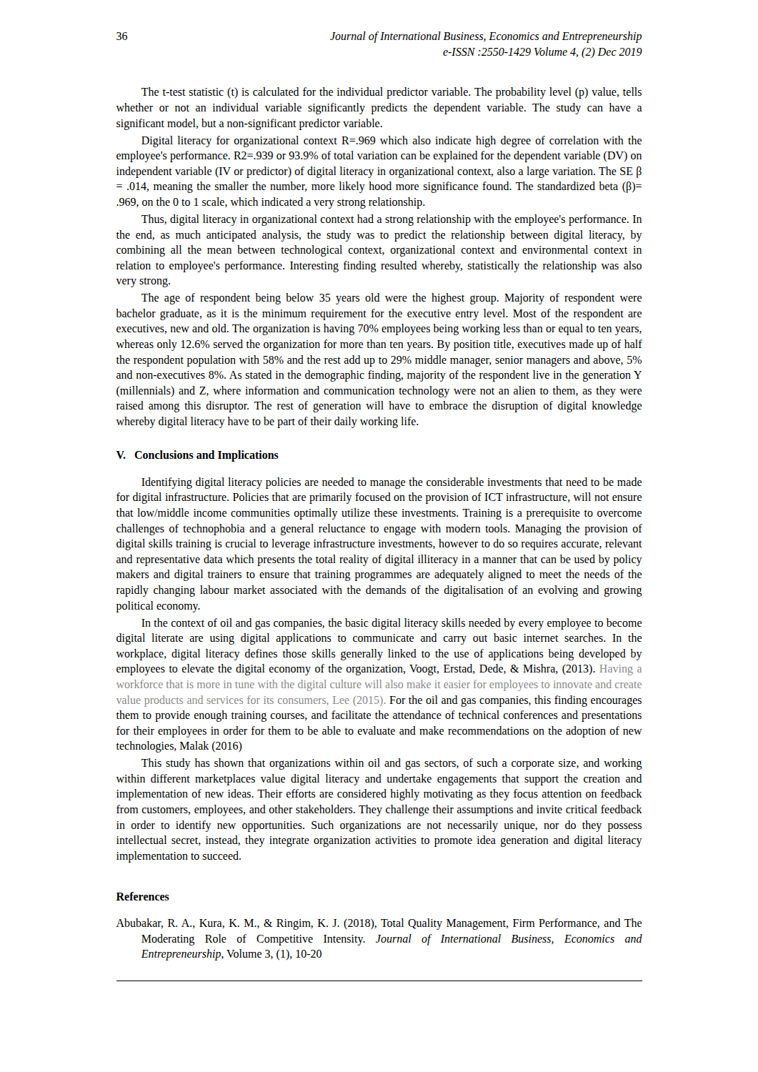36
Journal of International Business, Economics and Entrepreneurship e-ISSN :2550-1429 Volume 4, (2) Dec 2019
The t-test statistic (t) is calculated for the individual predictor variable. The probability level (p) value, tells whether or not an individual variable significantly predicts the dependent variable. The study can have a significant model, but a non-significant predictor variable.
Digital literacy for organizational context R=.969 which also indicate high degree of correlation with the employee's performance. R2=.939 or 93.9% of total variation can be explained for the dependent variable (DV) on independent variable (IV or predictor) of digital literacy in organizational context, also a large variation. The SE β = .014, meaning the smaller the number, more likely hood more significance found. The standardized beta (β)= .969, on the 0 to 1 scale, which indicated a very strong relationship.
Thus, digital literacy in organizational context had a strong relationship with the employee's performance. In the end, as much anticipated analysis, the study was to predict the relationship between digital literacy, by combining all the mean between technological context, organizational context and environmental context in relation to employee's performance. Interesting finding resulted whereby, statistically the relationship was also very strong.
The age of respondent being below 35 years old were the highest group. Majority of respondent were bachelor graduate, as it is the minimum requirement for the executive entry level. Most of the respondent are executives, new and old. The organization is having 70% employees being working less than or equal to ten years, whereas only 12.6% served the organization for more than ten years. By position title, executives made up of half the respondent population with 58% and the rest add up to 29% middle manager, senior managers and above, 5% and non-executives 8%. As stated in the demographic finding, majority of the respondent live in the generation Y (millennials) and Z, where information and communication technology were not an alien to them, as they were raised among this disruptor. The rest of generation will have to embrace the disruption of digital knowledge whereby digital literacy have to be part of their daily working life.
V. Conclusions and Implications
Identifying digital literacy policies are needed to manage the considerable investments that need to be made for digital infrastructure. Policies that are primarily focused on the provision of ICT infrastructure, will not ensure that low/middle income communities optimally utilize these investments. Training is a prerequisite to overcome challenges of technophobia and a general reluctance to engage with modern tools. Managing the provision of digital skills training is crucial to leverage infrastructure investments, however to do so requires accurate, relevant and representative data which presents the total reality of digital illiteracy in a manner that can be used by policy makers and digital trainers to ensure that training programmes are adequately aligned to meet the needs of the rapidly changing labour market associated with the demands of the digitalisation of an evolving and growing political economy.
In the context of oil and gas companies, the basic digital literacy skills needed by every employee to become digital literate are using digital applications to communicate and carry out basic internet searches. In the workplace, digital literacy defines those skills generally linked to the use of applications being developed by employees to elevate the digital economy of the organization, Voogt, Erstad, Dede, & Mishra, (2013). Having a workforce that is more in tune with the digital culture will also make it easier for employees to innovate and create value products and services for its consumers, Lee (2015). For the oil and gas companies, this finding encourages them to provide enough training courses, and facilitate the attendance of technical conferences and presentations for their employees in order for them to be able to evaluate and make recommendations on the adoption of new technologies, Malak (2016)
This study has shown that organizations within oil and gas sectors, of such a corporate size, and working within different marketplaces value digital literacy and undertake engagements that support the creation and implementation of new ideas. Their efforts are considered highly motivating as they focus attention on feedback from customers, employees, and other stakeholders. They challenge their assumptions and invite critical feedback in order to identify new opportunities. Such organizations are not necessarily unique, nor do they possess intellectual secret, instead, they integrate organization activities to promote idea generation and digital literacy implementation to succeed.
References
Abubakar, R. A., Kura, K. M., & Ringim, K. J. (2018), Total Quality Management, Firm Performance, and The Moderating Role of Competitive Intensity. Journal of International Business, Economics and Entrepreneurship, Volume 3, (1), 10-20